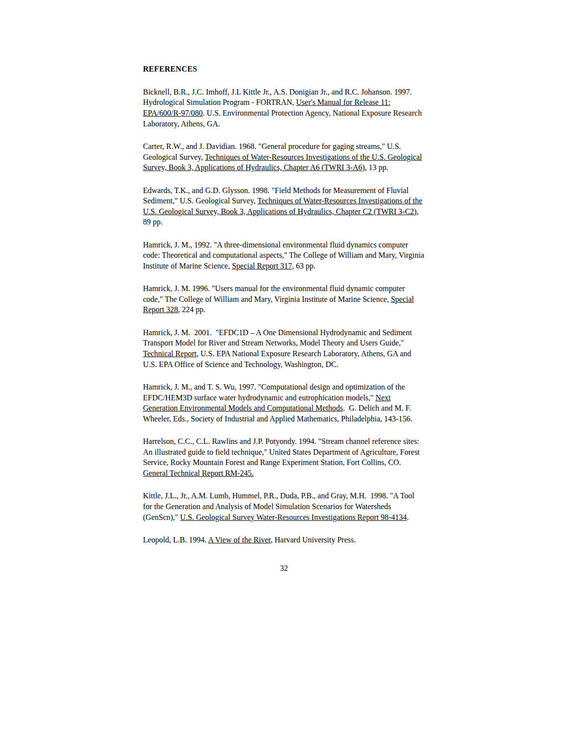REFERENCES
Bicknell, B.R., J.C. Imhoff, J.L Kittle Jr., A.S. Donigian Jr., and R.C. Johanson. 1997. Hydrological Simulation Program - FORTRAN, User's Manual for Release 11: EPA/600/R-97/080. U.S. Environmental Protection Agency, National Exposure Research Laboratory, Athens, GA.
Carter, R.W., and J. Davidian. 1968. "General procedure for gaging streams," U.S. Geological Survey, Techniques of Water-Resources Investigations of the U.S. Geological Survey, Book 3, Applications of Hydraulics, Chapter A6 (TWRI 3-A6), 13 pp.
Edwards, T.K., and G.D. Glysson. 1998. "Field Methods for Measurement of Fluvial Sediment," U.S. Geological Survey, Techniques of Water-Resources Investigations of the U.S. Geological Survey, Book 3, Applications of Hydraulics, Chapter C2 (TWRI 3-C2), 89 pp.
Hamrick, J. M., 1992. "A three-dimensional environmental fluid dynamics computer code: Theoretical and computational aspects," The College of William and Mary, Virginia Institute of Marine Science, Special Report 317, 63 pp.
Hamrick, J. M. 1996. "Users manual for the environmental fluid dynamic computer code," The College of William and Mary, Virginia Institute of Marine Science, Special Report 328, 224 pp.
Hamrick, J. M. 2001. "EFDC1D – A One Dimensional Hydrodynamic and Sediment Transport Model for River and Stream Networks, Model Theory and Users Guide," Technical Report, U.S. EPA National Exposure Research Laboratory, Athens, GA and U.S. EPA Office of Science and Technology, Washington, DC.
Hamrick, J. M., and T. S. Wu, 1997. "Computational design and optimization of the EFDC/HEM3D surface water hydrodynamic and eutrophication models," Next Generation Environmental Models and Computational Methods. G. Delich and M. F. Wheeler, Eds., Society of Industrial and Applied Mathematics, Philadelphia, 143-156.
Harrelson, C.C., C.L. Rawlins and J.P. Potyondy. 1994. "Stream channel reference sites: An illustrated guide to field technique," United States Department of Agriculture, Forest Service, Rocky Mountain Forest and Range Experiment Station, Fort Collins, CO. General Technical Report RM-245.
Kittle, J.L., Jr., A.M. Lumb, Hummel, P.R., Duda, P.B., and Gray, M.H. 1998. "A Tool for the Generation and Analysis of Model Simulation Scenarios for Watersheds (GenScn)," U.S. Geological Survey Water-Resources Investigations Report 98-4134.
Leopold, L.B. 1994. A View of the River, Harvard University Press.
32